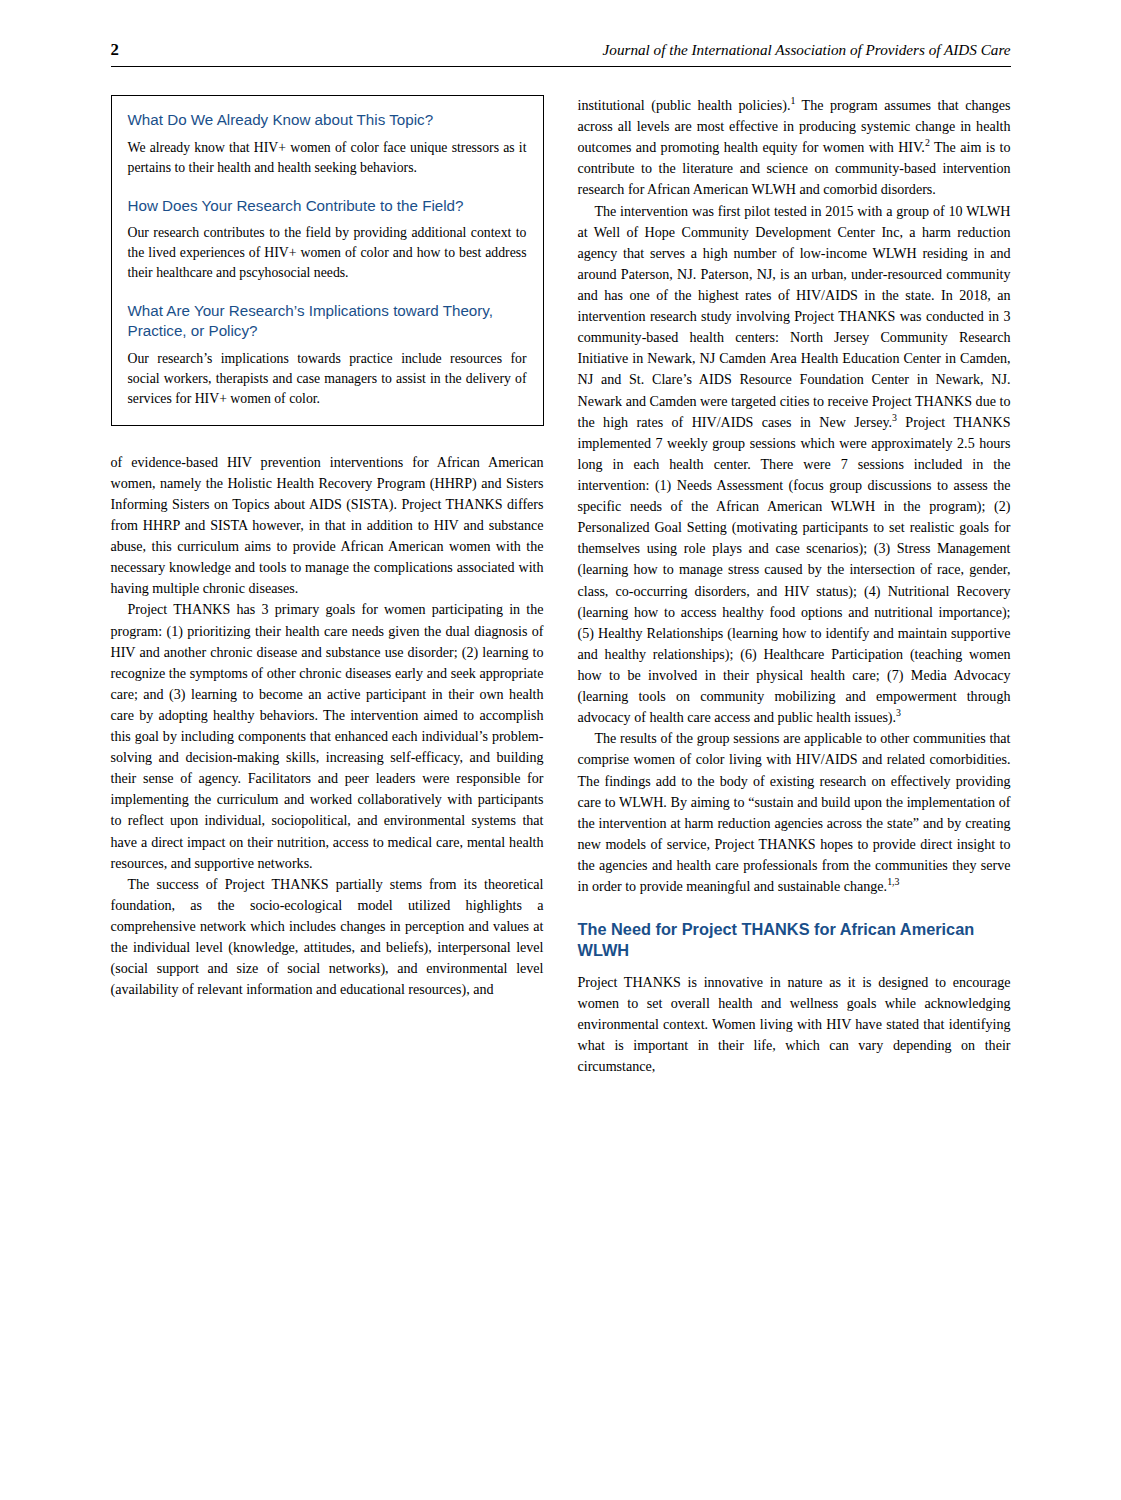2
Journal of the International Association of Providers of AIDS Care
What Do We Already Know about This Topic?
We already know that HIV+ women of color face unique stressors as it pertains to their health and health seeking behaviors.
How Does Your Research Contribute to the Field?
Our research contributes to the field by providing additional context to the lived experiences of HIV+ women of color and how to best address their healthcare and pscyhosocial needs.
What Are Your Research’s Implications toward Theory, Practice, or Policy?
Our research’s implications towards practice include resources for social workers, therapists and case managers to assist in the delivery of services for HIV+ women of color.
of evidence-based HIV prevention interventions for African American women, namely the Holistic Health Recovery Program (HHRP) and Sisters Informing Sisters on Topics about AIDS (SISTA). Project THANKS differs from HHRP and SISTA however, in that in addition to HIV and substance abuse, this curriculum aims to provide African American women with the necessary knowledge and tools to manage the complications associated with having multiple chronic diseases.
Project THANKS has 3 primary goals for women participating in the program: (1) prioritizing their health care needs given the dual diagnosis of HIV and another chronic disease and substance use disorder; (2) learning to recognize the symptoms of other chronic diseases early and seek appropriate care; and (3) learning to become an active participant in their own health care by adopting healthy behaviors. The intervention aimed to accomplish this goal by including components that enhanced each individual’s problem-solving and decision-making skills, increasing self-efficacy, and building their sense of agency. Facilitators and peer leaders were responsible for implementing the curriculum and worked collaboratively with participants to reflect upon individual, sociopolitical, and environmental systems that have a direct impact on their nutrition, access to medical care, mental health resources, and supportive networks.
The success of Project THANKS partially stems from its theoretical foundation, as the socio-ecological model utilized highlights a comprehensive network which includes changes in perception and values at the individual level (knowledge, attitudes, and beliefs), interpersonal level (social support and size of social networks), and environmental level (availability of relevant information and educational resources), and
institutional (public health policies).1 The program assumes that changes across all levels are most effective in producing systemic change in health outcomes and promoting health equity for women with HIV.2 The aim is to contribute to the literature and science on community-based intervention research for African American WLWH and comorbid disorders.
The intervention was first pilot tested in 2015 with a group of 10 WLWH at Well of Hope Community Development Center Inc, a harm reduction agency that serves a high number of low-income WLWH residing in and around Paterson, NJ. Paterson, NJ, is an urban, under-resourced community and has one of the highest rates of HIV/AIDS in the state. In 2018, an intervention research study involving Project THANKS was conducted in 3 community-based health centers: North Jersey Community Research Initiative in Newark, NJ Camden Area Health Education Center in Camden, NJ and St. Clare’s AIDS Resource Foundation Center in Newark, NJ. Newark and Camden were targeted cities to receive Project THANKS due to the high rates of HIV/AIDS cases in New Jersey.3 Project THANKS implemented 7 weekly group sessions which were approximately 2.5 hours long in each health center. There were 7 sessions included in the intervention: (1) Needs Assessment (focus group discussions to assess the specific needs of the African American WLWH in the program); (2) Personalized Goal Setting (motivating participants to set realistic goals for themselves using role plays and case scenarios); (3) Stress Management (learning how to manage stress caused by the intersection of race, gender, class, co-occurring disorders, and HIV status); (4) Nutritional Recovery (learning how to access healthy food options and nutritional importance); (5) Healthy Relationships (learning how to identify and maintain supportive and healthy relationships); (6) Healthcare Participation (teaching women how to be involved in their physical health care; (7) Media Advocacy (learning tools on community mobilizing and empowerment through advocacy of health care access and public health issues).3
The results of the group sessions are applicable to other communities that comprise women of color living with HIV/AIDS and related comorbidities. The findings add to the body of existing research on effectively providing care to WLWH. By aiming to “sustain and build upon the implementation of the intervention at harm reduction agencies across the state” and by creating new models of service, Project THANKS hopes to provide direct insight to the agencies and health care professionals from the communities they serve in order to provide meaningful and sustainable change.1,3
The Need for Project THANKS for African American WLWH
Project THANKS is innovative in nature as it is designed to encourage women to set overall health and wellness goals while acknowledging environmental context. Women living with HIV have stated that identifying what is important in their life, which can vary depending on their circumstance,